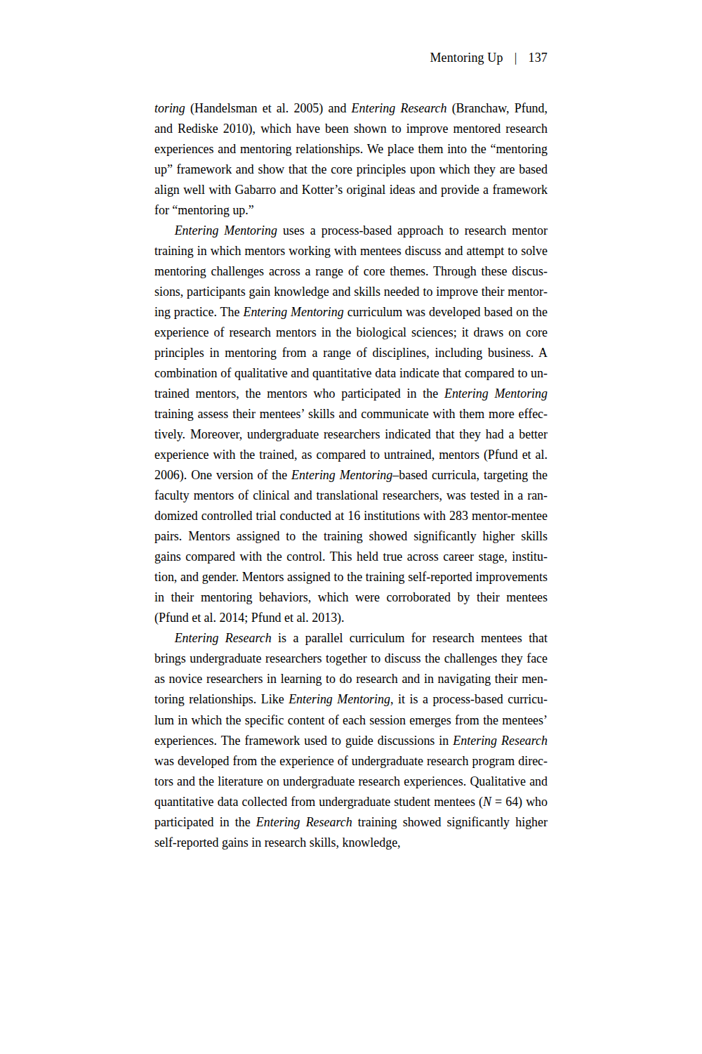Mentoring Up|137
toring (Handelsman et al. 2005) and Entering Research (Branchaw, Pfund, and Rediske 2010), which have been shown to improve mentored research experiences and mentoring relationships. We place them into the “mentoring up” framework and show that the core principles upon which they are based align well with Gabarro and Kotter’s original ideas and provide a framework for “mentoring up.”
Entering Mentoring uses a process-based approach to research mentor training in which mentors working with mentees discuss and attempt to solve mentoring challenges across a range of core themes. Through these discussions, participants gain knowledge and skills needed to improve their mentoring practice. The Entering Mentoring curriculum was developed based on the experience of research mentors in the biological sciences; it draws on core principles in mentoring from a range of disciplines, including business. A combination of qualitative and quantitative data indicate that compared to untrained mentors, the mentors who participated in the Entering Mentoring training assess their mentees’ skills and communicate with them more effectively. Moreover, undergraduate researchers indicated that they had a better experience with the trained, as compared to untrained, mentors (Pfund et al. 2006). One version of the Entering Mentoring–based curricula, targeting the faculty mentors of clinical and translational researchers, was tested in a randomized controlled trial conducted at 16 institutions with 283 mentor-mentee pairs. Mentors assigned to the training showed significantly higher skills gains compared with the control. This held true across career stage, institution, and gender. Mentors assigned to the training self-reported improvements in their mentoring behaviors, which were corroborated by their mentees (Pfund et al. 2014; Pfund et al. 2013).
Entering Research is a parallel curriculum for research mentees that brings undergraduate researchers together to discuss the challenges they face as novice researchers in learning to do research and in navigating their mentoring relationships. Like Entering Mentoring, it is a process-based curriculum in which the specific content of each session emerges from the mentees’ experiences. The framework used to guide discussions in Entering Research was developed from the experience of undergraduate research program directors and the literature on undergraduate research experiences. Qualitative and quantitative data collected from undergraduate student mentees (N = 64) who participated in the Entering Research training showed significantly higher self-reported gains in research skills, knowledge,